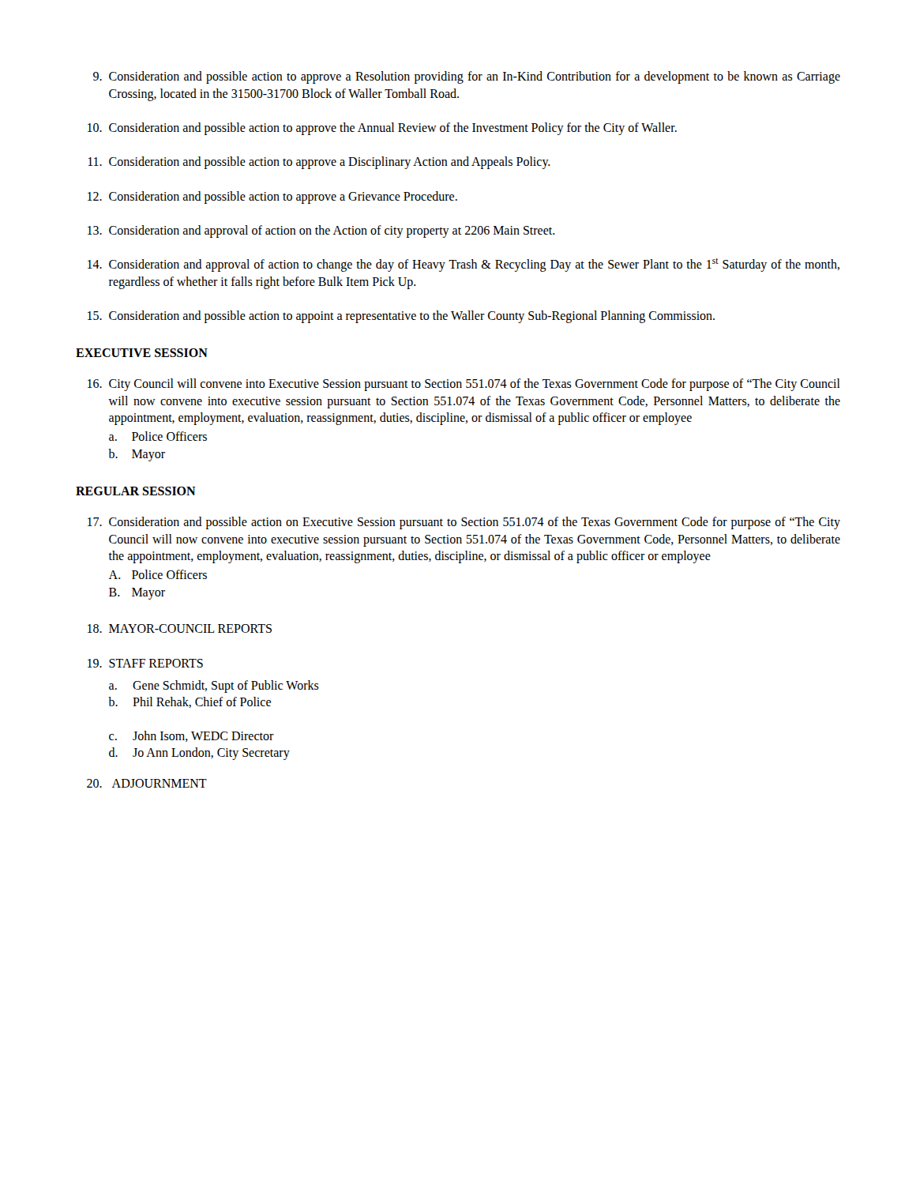9. Consideration and possible action to approve a Resolution providing for an In-Kind Contribution for a development to be known as Carriage Crossing, located in the 31500-31700 Block of Waller Tomball Road.
10. Consideration and possible action to approve the Annual Review of the Investment Policy for the City of Waller.
11. Consideration and possible action to approve a Disciplinary Action and Appeals Policy.
12. Consideration and possible action to approve a Grievance Procedure.
13. Consideration and approval of action on the Action of city property at 2206 Main Street.
14. Consideration and approval of action to change the day of Heavy Trash & Recycling Day at the Sewer Plant to the 1st Saturday of the month, regardless of whether it falls right before Bulk Item Pick Up.
15. Consideration and possible action to appoint a representative to the Waller County Sub-Regional Planning Commission.
Executive Session
16. City Council will convene into Executive Session pursuant to Section 551.074 of the Texas Government Code for purpose of “The City Council will now convene into executive session pursuant to Section 551.074 of the Texas Government Code, Personnel Matters, to deliberate the appointment, employment, evaluation, reassignment, duties, discipline, or dismissal of a public officer or employee
a. Police Officers
b. Mayor
Regular Session
17. Consideration and possible action on Executive Session pursuant to Section 551.074 of the Texas Government Code for purpose of “The City Council will now convene into executive session pursuant to Section 551.074 of the Texas Government Code, Personnel Matters, to deliberate the appointment, employment, evaluation, reassignment, duties, discipline, or dismissal of a public officer or employee
A. Police Officers
B. Mayor
18. MAYOR-COUNCIL REPORTS
19. STAFF REPORTS
a. Gene Schmidt, Supt of Public Works
b. Phil Rehak, Chief of Police
c. John Isom, WEDC Director
d. Jo Ann London, City Secretary
20. ADJOURNMENT